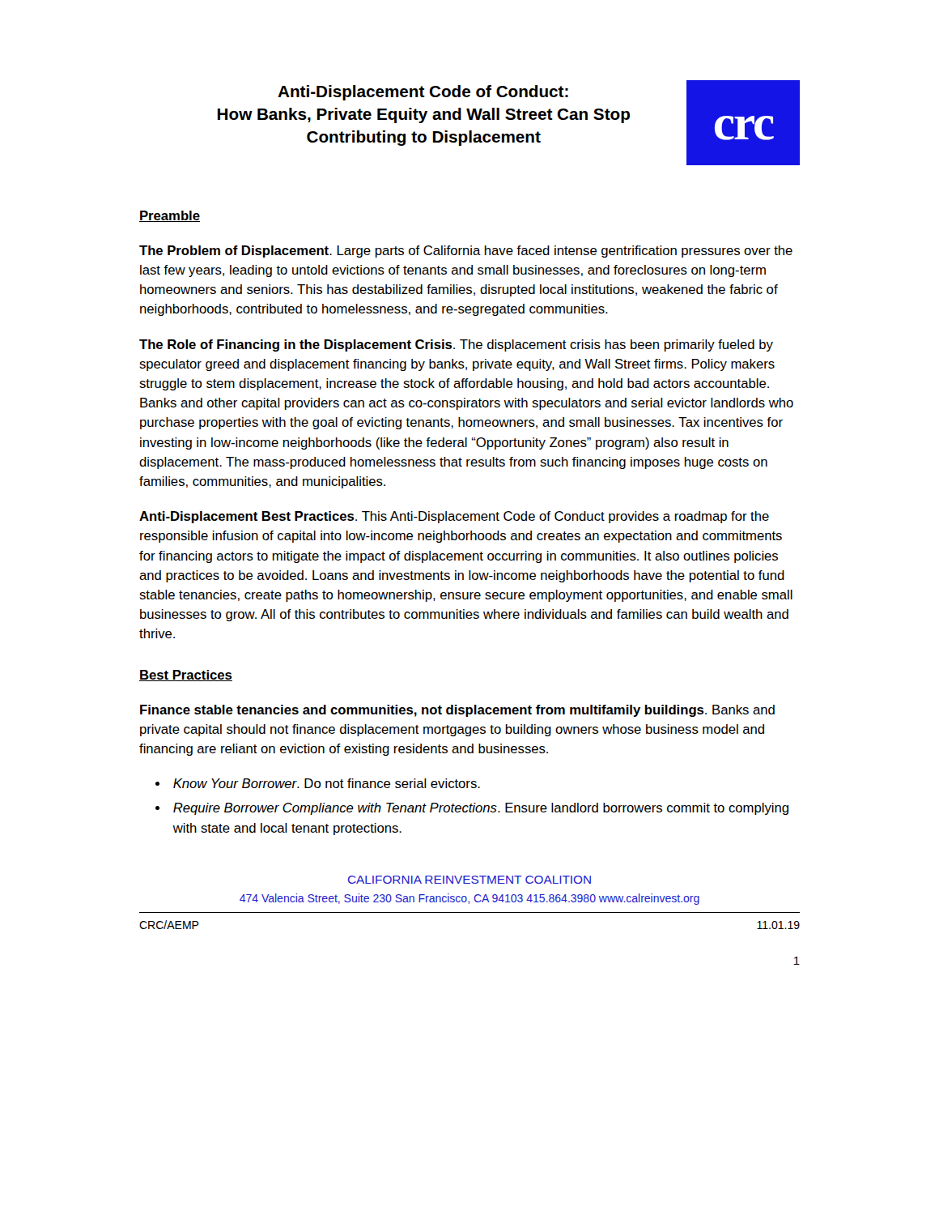crc
Anti-Displacement Code of Conduct:
How Banks, Private Equity and Wall Street Can Stop
Contributing to Displacement
Preamble
The Problem of Displacement. Large parts of California have faced intense gentrification pressures over the last few years, leading to untold evictions of tenants and small businesses, and foreclosures on long-term homeowners and seniors. This has destabilized families, disrupted local institutions, weakened the fabric of neighborhoods, contributed to homelessness, and re-segregated communities.
The Role of Financing in the Displacement Crisis. The displacement crisis has been primarily fueled by speculator greed and displacement financing by banks, private equity, and Wall Street firms. Policy makers struggle to stem displacement, increase the stock of affordable housing, and hold bad actors accountable. Banks and other capital providers can act as co-conspirators with speculators and serial evictor landlords who purchase properties with the goal of evicting tenants, homeowners, and small businesses. Tax incentives for investing in low-income neighborhoods (like the federal “Opportunity Zones” program) also result in displacement. The mass-produced homelessness that results from such financing imposes huge costs on families, communities, and municipalities.
Anti-Displacement Best Practices. This Anti-Displacement Code of Conduct provides a roadmap for the responsible infusion of capital into low-income neighborhoods and creates an expectation and commitments for financing actors to mitigate the impact of displacement occurring in communities. It also outlines policies and practices to be avoided. Loans and investments in low-income neighborhoods have the potential to fund stable tenancies, create paths to homeownership, ensure secure employment opportunities, and enable small businesses to grow. All of this contributes to communities where individuals and families can build wealth and thrive.
Best Practices
Finance stable tenancies and communities, not displacement from multifamily buildings. Banks and private capital should not finance displacement mortgages to building owners whose business model and financing are reliant on eviction of existing residents and businesses.
Know Your Borrower. Do not finance serial evictors.
Require Borrower Compliance with Tenant Protections. Ensure landlord borrowers commit to complying with state and local tenant protections.
CALIFORNIA REINVESTMENT COALITION
474 Valencia Street, Suite 230 San Francisco, CA 94103 415.864.3980 www.calreinvest.org
CRC/AEMP 11.01.19
1